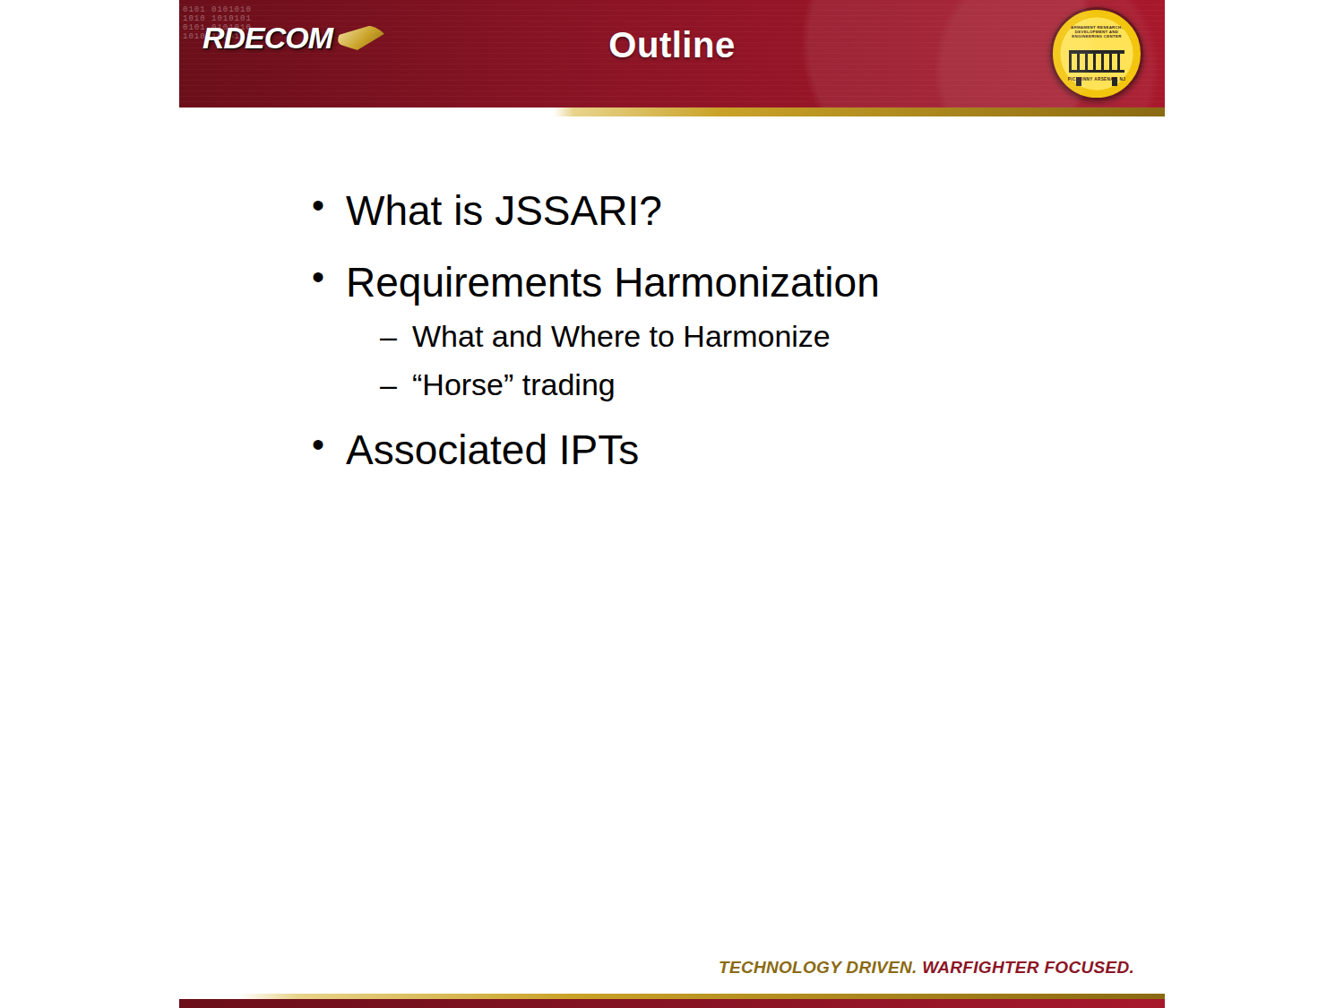0101 0101010
1010 1010101
0101 0101010
1010 1010101
RDECOM
Outline
ARMAMENT RESEARCH, DEVELOPMENT AND ENGINEERING CENTER
PICATINNY ARSENAL, NJ
What is JSSARI?
Requirements Harmonization
What and Where to Harmonize
“Horse” trading
Associated IPTs
TECHNOLOGY DRIVEN. WARFIGHTER FOCUSED.